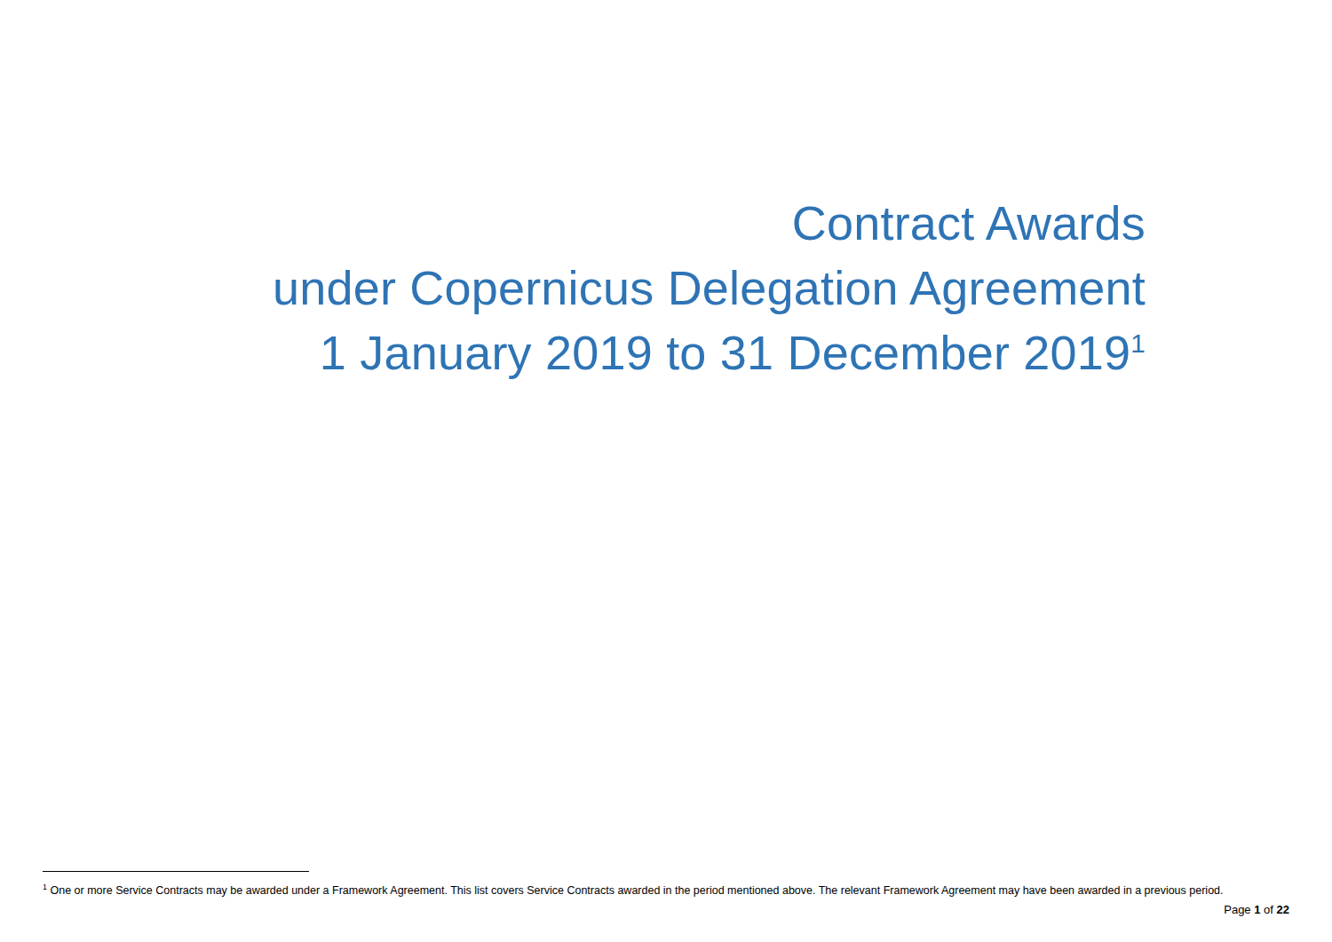Contract Awards under Copernicus Delegation Agreement 1 January 2019 to 31 December 20191
1 One or more Service Contracts may be awarded under a Framework Agreement. This list covers Service Contracts awarded in the period mentioned above. The relevant Framework Agreement may have been awarded in a previous period.
Page 1 of 22